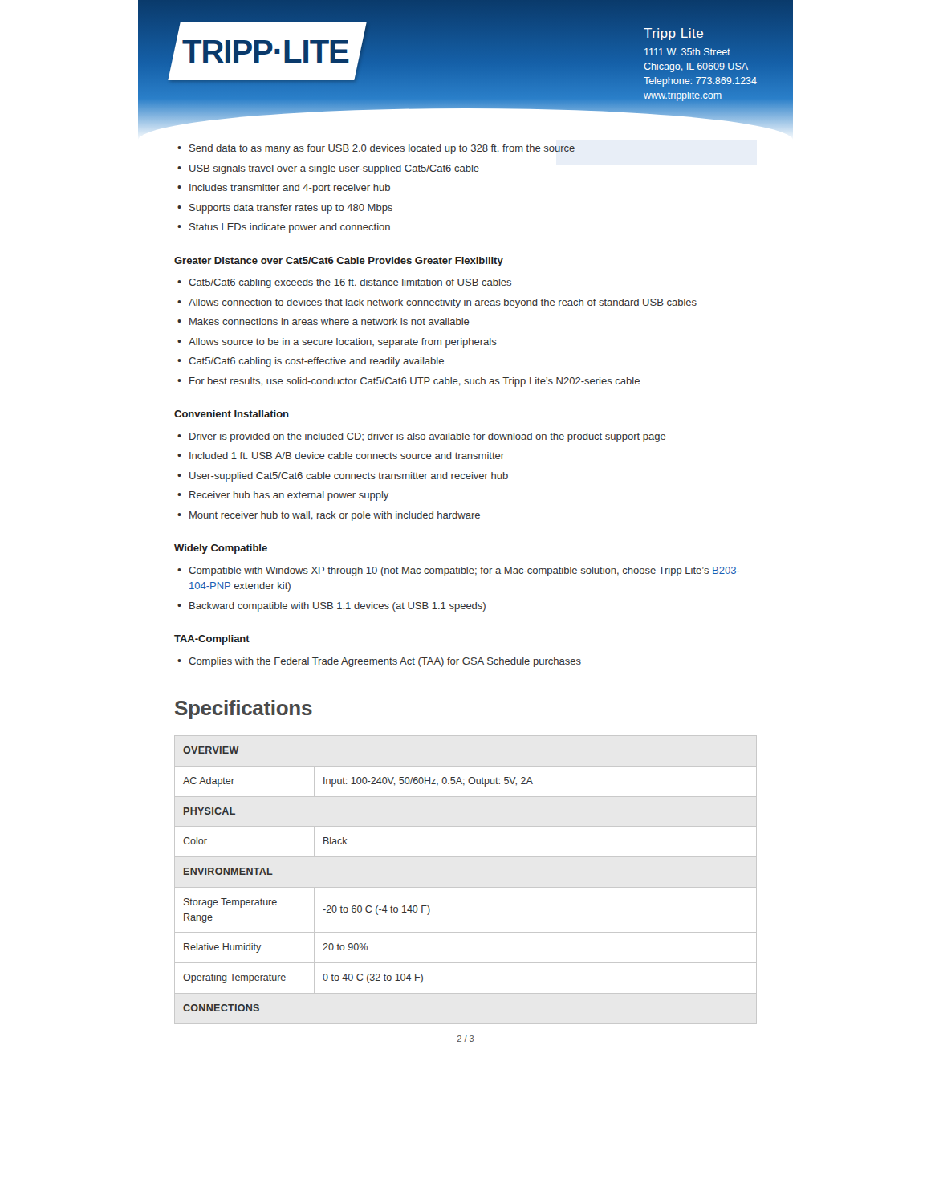TRIPP·LITE
Tripp Lite
1111 W. 35th Street
Chicago, IL 60609 USA
Telephone: 773.869.1234
www.tripplite.com
Owner's Manual
Send data to as many as four USB 2.0 devices located up to 328 ft. from the source
USB signals travel over a single user-supplied Cat5/Cat6 cable
Includes transmitter and 4-port receiver hub
Supports data transfer rates up to 480 Mbps
Status LEDs indicate power and connection
Greater Distance over Cat5/Cat6 Cable Provides Greater Flexibility
Cat5/Cat6 cabling exceeds the 16 ft. distance limitation of USB cables
Allows connection to devices that lack network connectivity in areas beyond the reach of standard USB cables
Makes connections in areas where a network is not available
Allows source to be in a secure location, separate from peripherals
Cat5/Cat6 cabling is cost-effective and readily available
For best results, use solid-conductor Cat5/Cat6 UTP cable, such as Tripp Lite’s N202-series cable
Convenient Installation
Driver is provided on the included CD; driver is also available for download on the product support page
Included 1 ft. USB A/B device cable connects source and transmitter
User-supplied Cat5/Cat6 cable connects transmitter and receiver hub
Receiver hub has an external power supply
Mount receiver hub to wall, rack or pole with included hardware
Widely Compatible
Compatible with Windows XP through 10 (not Mac compatible; for a Mac-compatible solution, choose Tripp Lite’s B203-104-PNP extender kit)
Backward compatible with USB 1.1 devices (at USB 1.1 speeds)
TAA-Compliant
Complies with the Federal Trade Agreements Act (TAA) for GSA Schedule purchases
Specifications
| OVERVIEW |
| AC Adapter | Input: 100-240V, 50/60Hz, 0.5A; Output: 5V, 2A |
| PHYSICAL |
| Color | Black |
| ENVIRONMENTAL |
| Storage Temperature Range | -20 to 60 C (-4 to 140 F) |
| Relative Humidity | 20 to 90% |
| Operating Temperature | 0 to 40 C (32 to 104 F) |
| CONNECTIONS |
2 / 3